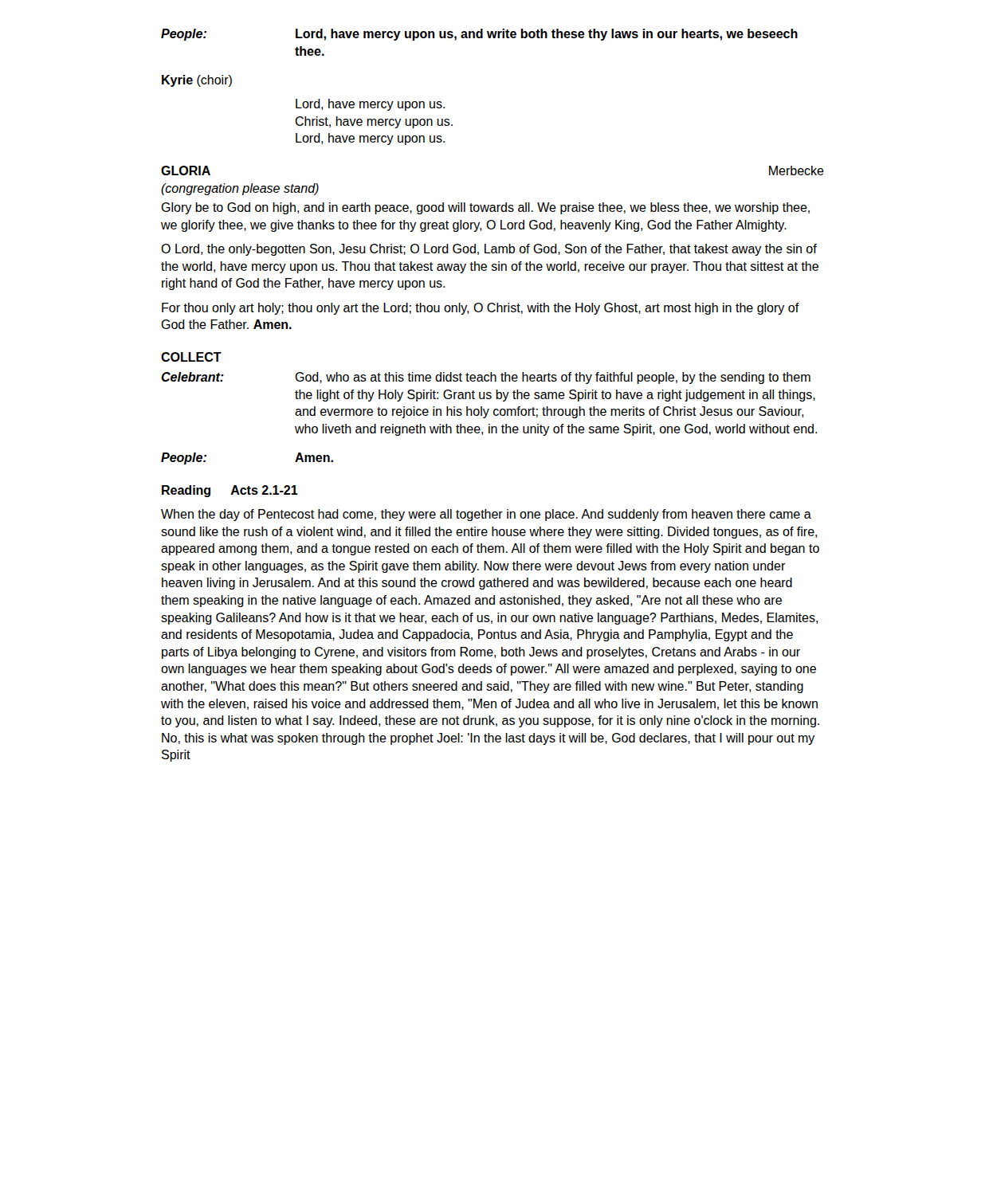People:
Lord, have mercy upon us, and write both these thy laws in our hearts, we beseech thee.
Kyrie (choir)
Lord, have mercy upon us.
Christ, have mercy upon us.
Lord, have mercy upon us.
GLORIA
Merbecke
(congregation please stand)
Glory be to God on high, and in earth peace, good will towards all. We praise thee, we bless thee, we worship thee, we glorify thee, we give thanks to thee for thy great glory, O Lord God, heavenly King, God the Father Almighty.
O Lord, the only-begotten Son, Jesu Christ; O Lord God, Lamb of God, Son of the Father, that takest away the sin of the world, have mercy upon us. Thou that takest away the sin of the world, receive our prayer. Thou that sittest at the right hand of God the Father, have mercy upon us.
For thou only art holy; thou only art the Lord; thou only, O Christ, with the Holy Ghost, art most high in the glory of God the Father. Amen.
COLLECT
Celebrant:
God, who as at this time didst teach the hearts of thy faithful people, by the sending to them the light of thy Holy Spirit: Grant us by the same Spirit to have a right judgement in all things, and evermore to rejoice in his holy comfort; through the merits of Christ Jesus our Saviour, who liveth and reigneth with thee, in the unity of the same Spirit, one God, world without end.
People:
Amen.
ReadingActs 2.1-21
When the day of Pentecost had come, they were all together in one place. And suddenly from heaven there came a sound like the rush of a violent wind, and it filled the entire house where they were sitting. Divided tongues, as of fire, appeared among them, and a tongue rested on each of them. All of them were filled with the Holy Spirit and began to speak in other languages, as the Spirit gave them ability. Now there were devout Jews from every nation under heaven living in Jerusalem. And at this sound the crowd gathered and was bewildered, because each one heard them speaking in the native language of each. Amazed and astonished, they asked, "Are not all these who are speaking Galileans? And how is it that we hear, each of us, in our own native language? Parthians, Medes, Elamites, and residents of Mesopotamia, Judea and Cappadocia, Pontus and Asia, Phrygia and Pamphylia, Egypt and the parts of Libya belonging to Cyrene, and visitors from Rome, both Jews and proselytes, Cretans and Arabs - in our own languages we hear them speaking about God's deeds of power." All were amazed and perplexed, saying to one another, "What does this mean?" But others sneered and said, "They are filled with new wine." But Peter, standing with the eleven, raised his voice and addressed them, "Men of Judea and all who live in Jerusalem, let this be known to you, and listen to what I say. Indeed, these are not drunk, as you suppose, for it is only nine o'clock in the morning. No, this is what was spoken through the prophet Joel: 'In the last days it will be, God declares, that I will pour out my Spirit